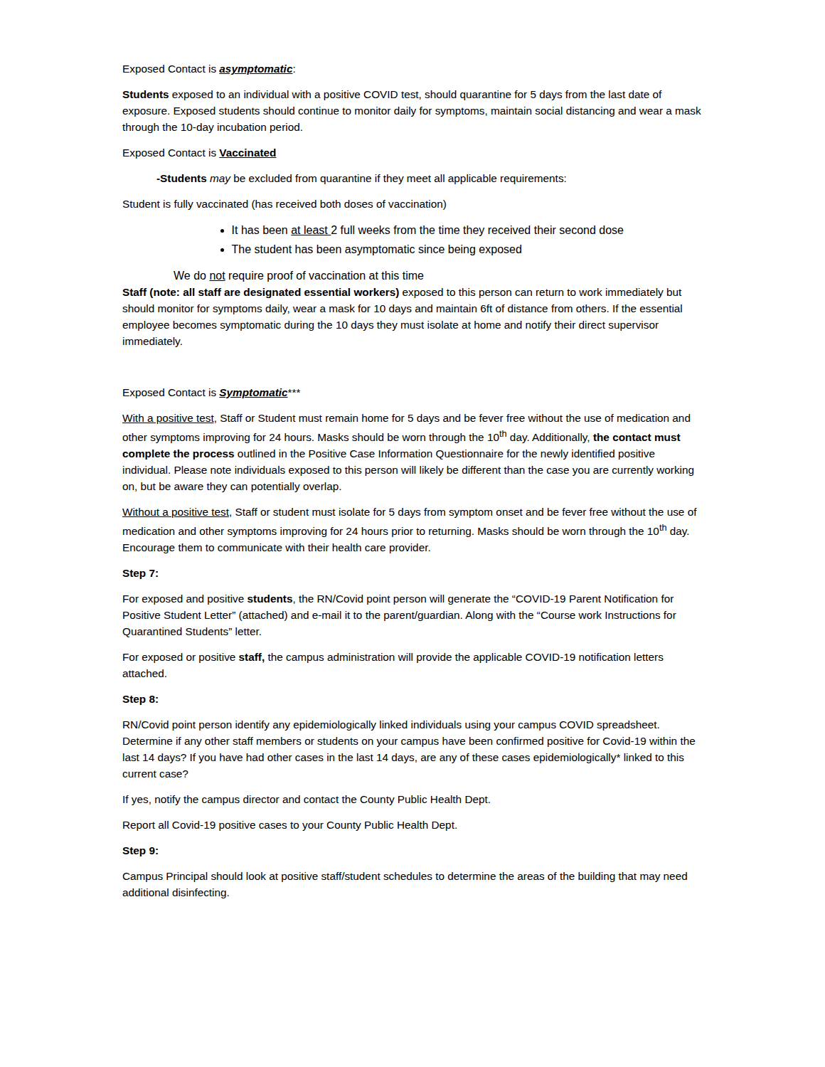Exposed Contact is asymptomatic:
Students exposed to an individual with a positive COVID test, should quarantine for 5 days from the last date of exposure. Exposed students should continue to monitor daily for symptoms, maintain social distancing and wear a mask through the 10-day incubation period.
Exposed Contact is Vaccinated
-Students may be excluded from quarantine if they meet all applicable requirements:
Student is fully vaccinated (has received both doses of vaccination)
It has been at least 2 full weeks from the time they received their second dose
The student has been asymptomatic since being exposed
We do not require proof of vaccination at this time
Staff (note: all staff are designated essential workers) exposed to this person can return to work immediately but should monitor for symptoms daily, wear a mask for 10 days and maintain 6ft of distance from others. If the essential employee becomes symptomatic during the 10 days they must isolate at home and notify their direct supervisor immediately.
Exposed Contact is Symptomatic***
With a positive test, Staff or Student must remain home for 5 days and be fever free without the use of medication and other symptoms improving for 24 hours. Masks should be worn through the 10th day. Additionally, the contact must complete the process outlined in the Positive Case Information Questionnaire for the newly identified positive individual. Please note individuals exposed to this person will likely be different than the case you are currently working on, but be aware they can potentially overlap.
Without a positive test, Staff or student must isolate for 5 days from symptom onset and be fever free without the use of medication and other symptoms improving for 24 hours prior to returning. Masks should be worn through the 10th day. Encourage them to communicate with their health care provider.
Step 7:
For exposed and positive students, the RN/Covid point person will generate the “COVID-19 Parent Notification for Positive Student Letter” (attached) and e-mail it to the parent/guardian. Along with the “Course work Instructions for Quarantined Students” letter.
For exposed or positive staff, the campus administration will provide the applicable COVID-19 notification letters attached.
Step 8:
RN/Covid point person identify any epidemiologically linked individuals using your campus COVID spreadsheet. Determine if any other staff members or students on your campus have been confirmed positive for Covid-19 within the last 14 days? If you have had other cases in the last 14 days, are any of these cases epidemiologically* linked to this current case?
If yes, notify the campus director and contact the County Public Health Dept.
Report all Covid-19 positive cases to your County Public Health Dept.
Step 9:
Campus Principal should look at positive staff/student schedules to determine the areas of the building that may need additional disinfecting.